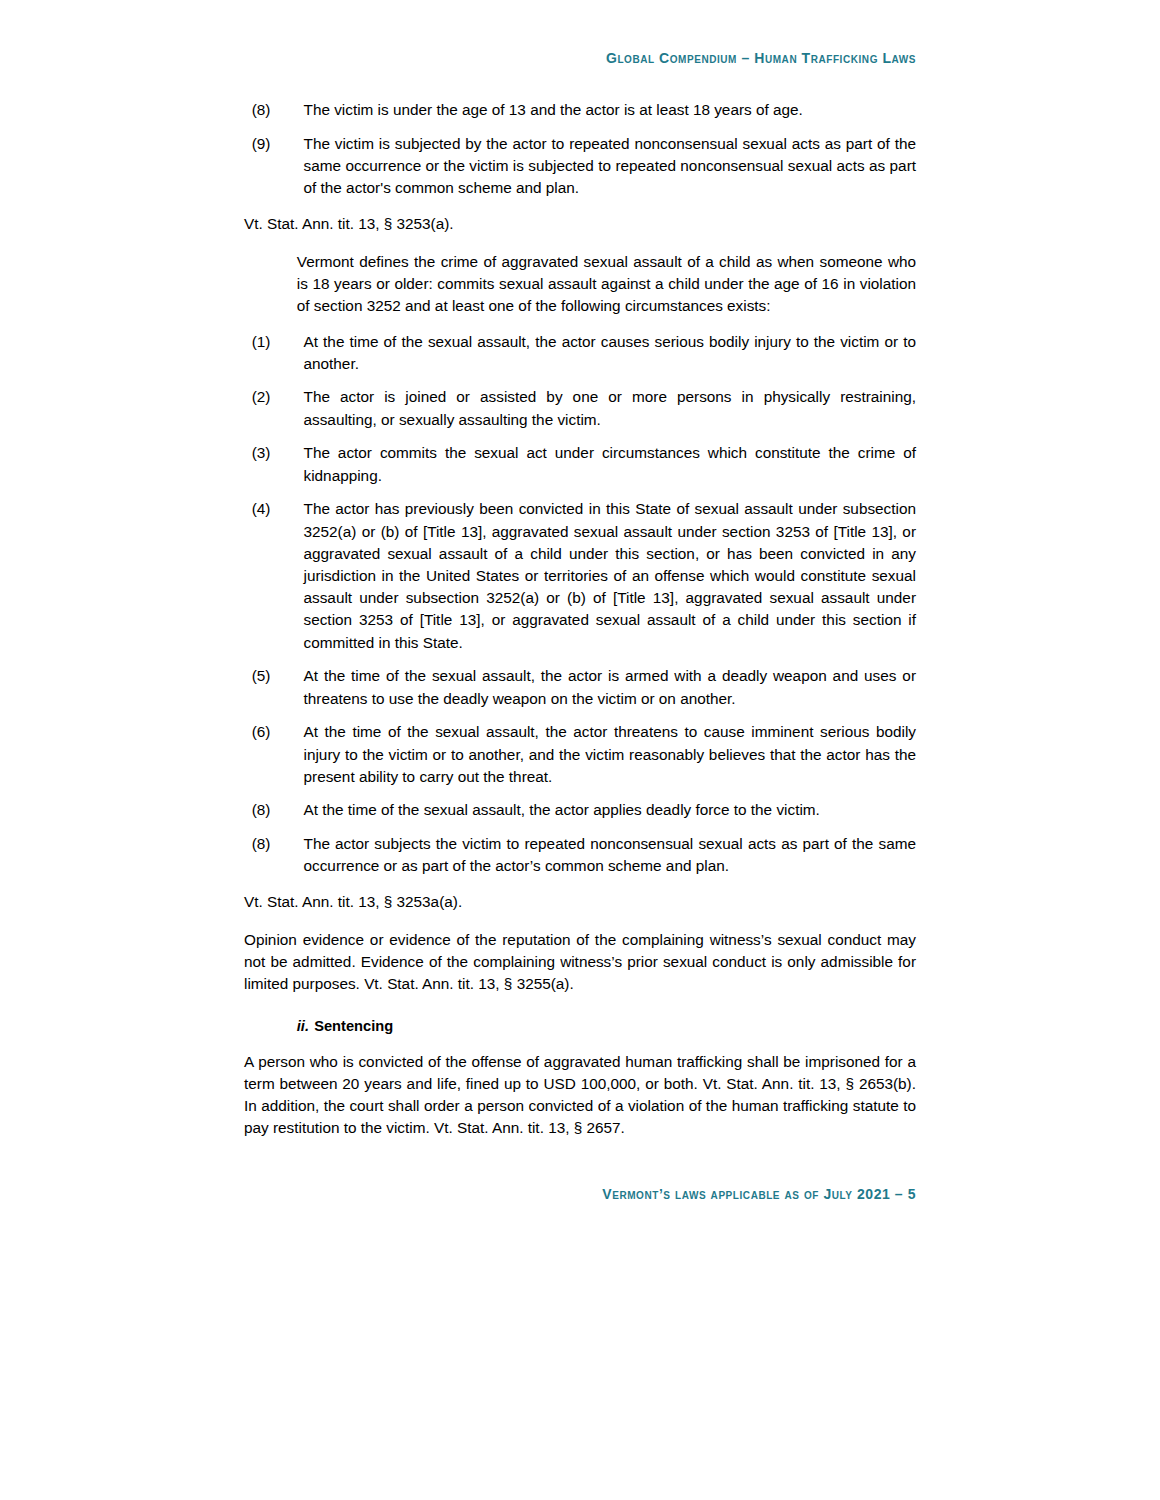Global Compendium – Human Trafficking Laws
(8) The victim is under the age of 13 and the actor is at least 18 years of age.
(9) The victim is subjected by the actor to repeated nonconsensual sexual acts as part of the same occurrence or the victim is subjected to repeated nonconsensual sexual acts as part of the actor's common scheme and plan.
Vt. Stat. Ann. tit. 13, § 3253(a).
Vermont defines the crime of aggravated sexual assault of a child as when someone who is 18 years or older: commits sexual assault against a child under the age of 16 in violation of section 3252 and at least one of the following circumstances exists:
(1) At the time of the sexual assault, the actor causes serious bodily injury to the victim or to another.
(2) The actor is joined or assisted by one or more persons in physically restraining, assaulting, or sexually assaulting the victim.
(3) The actor commits the sexual act under circumstances which constitute the crime of kidnapping.
(4) The actor has previously been convicted in this State of sexual assault under subsection 3252(a) or (b) of [Title 13], aggravated sexual assault under section 3253 of [Title 13], or aggravated sexual assault of a child under this section, or has been convicted in any jurisdiction in the United States or territories of an offense which would constitute sexual assault under subsection 3252(a) or (b) of [Title 13], aggravated sexual assault under section 3253 of [Title 13], or aggravated sexual assault of a child under this section if committed in this State.
(5) At the time of the sexual assault, the actor is armed with a deadly weapon and uses or threatens to use the deadly weapon on the victim or on another.
(6) At the time of the sexual assault, the actor threatens to cause imminent serious bodily injury to the victim or to another, and the victim reasonably believes that the actor has the present ability to carry out the threat.
(8) At the time of the sexual assault, the actor applies deadly force to the victim.
(8) The actor subjects the victim to repeated nonconsensual sexual acts as part of the same occurrence or as part of the actor’s common scheme and plan.
Vt. Stat. Ann. tit. 13, § 3253a(a).
Opinion evidence or evidence of the reputation of the complaining witness’s sexual conduct may not be admitted. Evidence of the complaining witness’s prior sexual conduct is only admissible for limited purposes. Vt. Stat. Ann. tit. 13, § 3255(a).
ii. Sentencing
A person who is convicted of the offense of aggravated human trafficking shall be imprisoned for a term between 20 years and life, fined up to USD 100,000, or both. Vt. Stat. Ann. tit. 13, § 2653(b). In addition, the court shall order a person convicted of a violation of the human trafficking statute to pay restitution to the victim. Vt. Stat. Ann. tit. 13, § 2657.
Vermont’s laws applicable as of July 2021 – 5